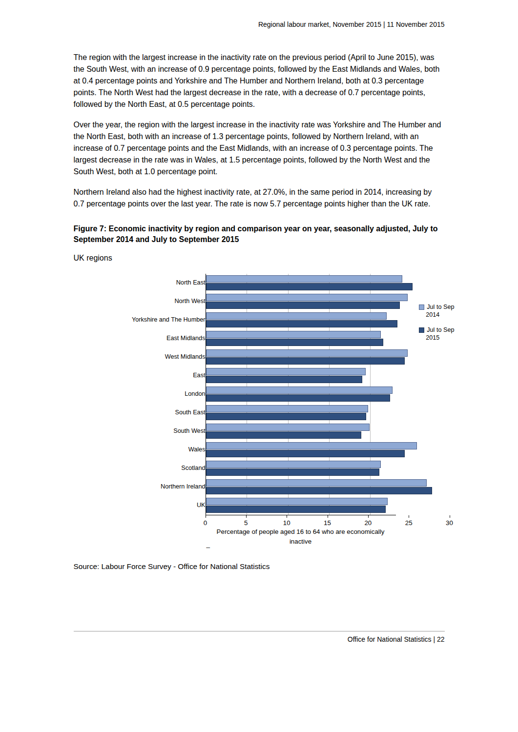Regional labour market, November 2015 | 11 November 2015
The region with the largest increase in the inactivity rate on the previous period (April to June 2015), was the South West, with an increase of 0.9 percentage points, followed by the East Midlands and Wales, both at 0.4 percentage points and Yorkshire and The Humber and Northern Ireland, both at 0.3 percentage points. The North West had the largest decrease in the rate, with a decrease of 0.7 percentage points, followed by the North East, at 0.5 percentage points.
Over the year, the region with the largest increase in the inactivity rate was Yorkshire and The Humber and the North East, both with an increase of 1.3 percentage points, followed by Northern Ireland, with an increase of 0.7 percentage points and the East Midlands, with an increase of 0.3 percentage points. The largest decrease in the rate was in Wales, at 1.5 percentage points, followed by the North West and the South West, both at 1.0 percentage point.
Northern Ireland also had the highest inactivity rate, at 27.0%, in the same period in 2014, increasing by 0.7 percentage points over the last year. The rate is now 5.7 percentage points higher than the UK rate.
Figure 7: Economic inactivity by region and comparison year on year, seasonally adjusted, July to September 2014 and July to September 2015
UK regions
| North East | |
| North West | |
| Yorkshire and The Humber | |
| East Midlands | |
| West Midlands | |
| East | |
| London | |
| South East | |
| South West | |
| Wales | |
| Scotland | |
| Northern Ireland | |
| UK | |
| | 0 5 10 15 20 25 30 |
Percentage of people aged 16 to 64 who are economically inactive
_
Jul to Sep
2014
Jul to Sep
2015
Source: Labour Force Survey - Office for National Statistics
Office for National Statistics | 22